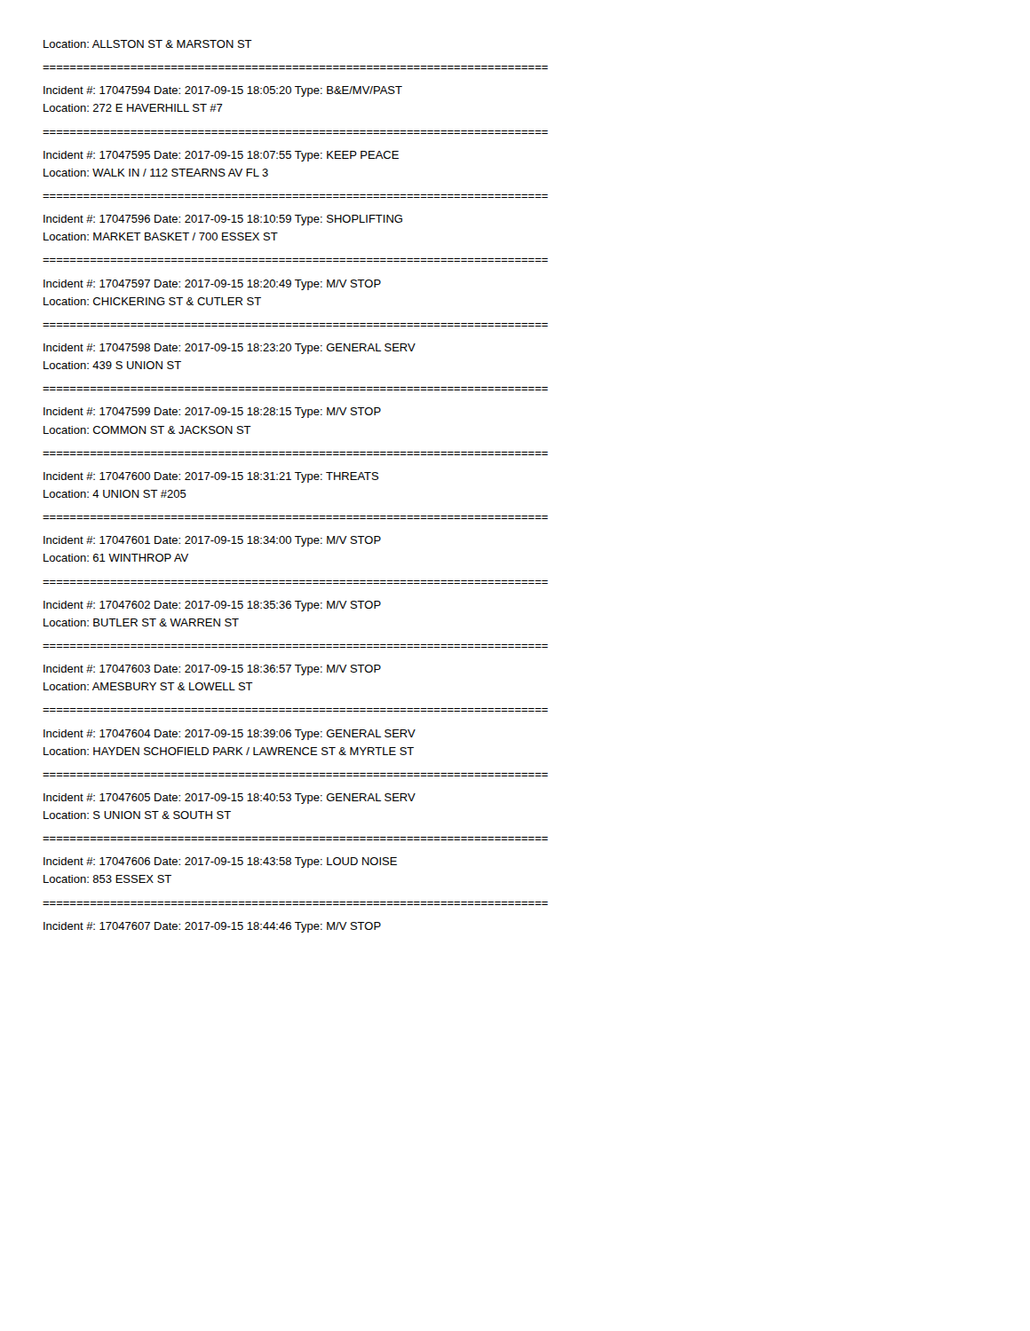Location: ALLSTON ST & MARSTON ST
===========================================================================
Incident #: 17047594 Date: 2017-09-15 18:05:20 Type: B&E/MV/PAST
Location: 272 E HAVERHILL ST #7
===========================================================================
Incident #: 17047595 Date: 2017-09-15 18:07:55 Type: KEEP PEACE
Location: WALK IN / 112 STEARNS AV FL 3
===========================================================================
Incident #: 17047596 Date: 2017-09-15 18:10:59 Type: SHOPLIFTING
Location: MARKET BASKET / 700 ESSEX ST
===========================================================================
Incident #: 17047597 Date: 2017-09-15 18:20:49 Type: M/V STOP
Location: CHICKERING ST & CUTLER ST
===========================================================================
Incident #: 17047598 Date: 2017-09-15 18:23:20 Type: GENERAL SERV
Location: 439 S UNION ST
===========================================================================
Incident #: 17047599 Date: 2017-09-15 18:28:15 Type: M/V STOP
Location: COMMON ST & JACKSON ST
===========================================================================
Incident #: 17047600 Date: 2017-09-15 18:31:21 Type: THREATS
Location: 4 UNION ST #205
===========================================================================
Incident #: 17047601 Date: 2017-09-15 18:34:00 Type: M/V STOP
Location: 61 WINTHROP AV
===========================================================================
Incident #: 17047602 Date: 2017-09-15 18:35:36 Type: M/V STOP
Location: BUTLER ST & WARREN ST
===========================================================================
Incident #: 17047603 Date: 2017-09-15 18:36:57 Type: M/V STOP
Location: AMESBURY ST & LOWELL ST
===========================================================================
Incident #: 17047604 Date: 2017-09-15 18:39:06 Type: GENERAL SERV
Location: HAYDEN SCHOFIELD PARK / LAWRENCE ST & MYRTLE ST
===========================================================================
Incident #: 17047605 Date: 2017-09-15 18:40:53 Type: GENERAL SERV
Location: S UNION ST & SOUTH ST
===========================================================================
Incident #: 17047606 Date: 2017-09-15 18:43:58 Type: LOUD NOISE
Location: 853 ESSEX ST
===========================================================================
Incident #: 17047607 Date: 2017-09-15 18:44:46 Type: M/V STOP